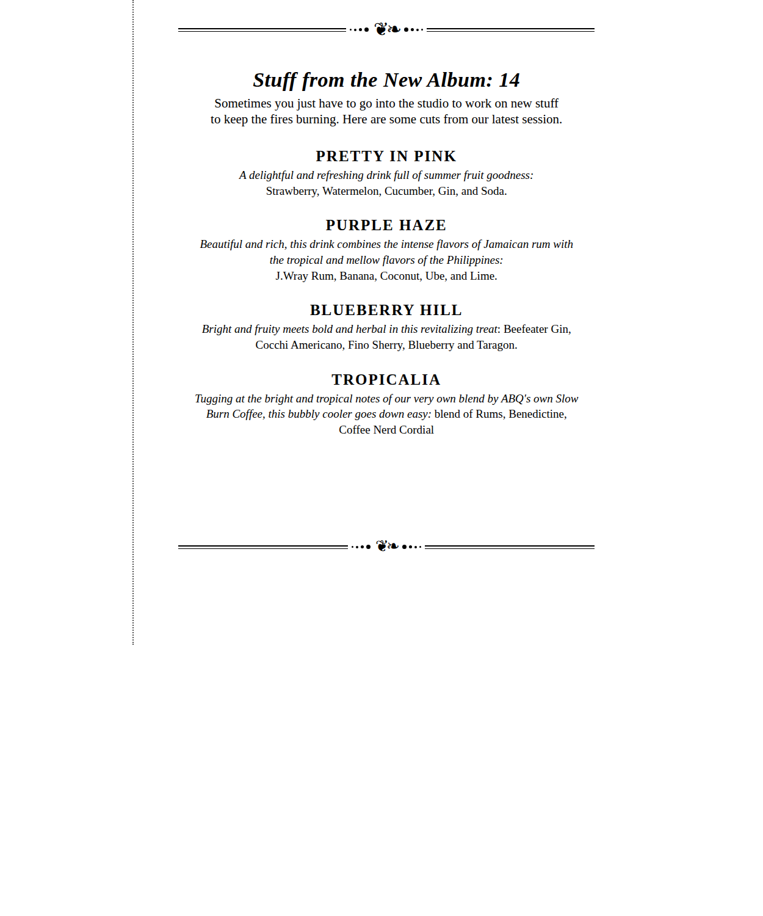❦❧
Stuff from the New Album: 14
Sometimes you just have to go into the studio to work on new stuff
to keep the fires burning. Here are some cuts from our latest session.
PRETTY IN PINK
A delightful and refreshing drink full of summer fruit goodness:
Strawberry, Watermelon, Cucumber, Gin, and Soda.
PURPLE HAZE
Beautiful and rich, this drink combines the intense flavors of Jamaican rum with the tropical and mellow flavors of the Philippines:
J.Wray Rum, Banana, Coconut, Ube, and Lime.
BLUEBERRY HILL
Bright and fruity meets bold and herbal in this revitalizing treat: Beefeater Gin, Cocchi Americano, Fino Sherry, Blueberry and Taragon.
TROPICALIA
Tugging at the bright and tropical notes of our very own blend by ABQ's own Slow Burn Coffee, this bubbly cooler goes down easy: blend of Rums, Benedictine, Coffee Nerd Cordial
❦❧